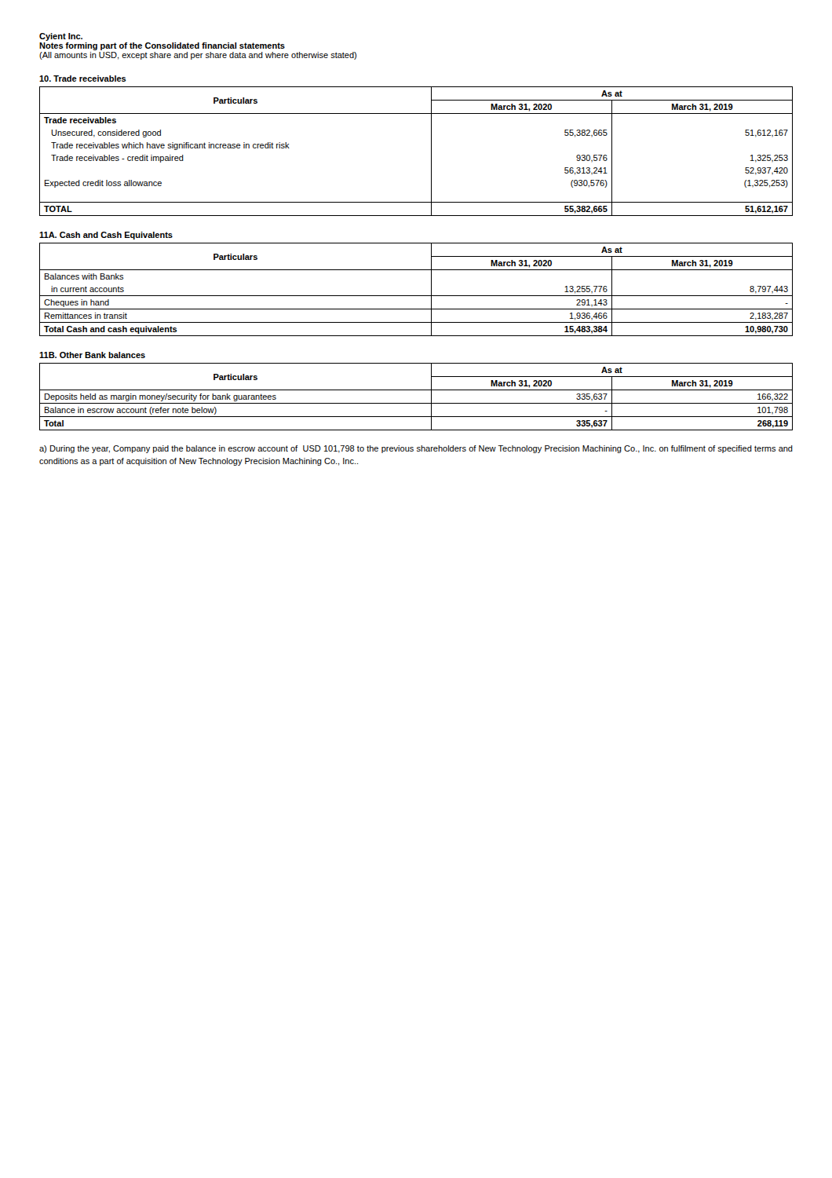Cyient Inc.
Notes forming part of the Consolidated financial statements
(All amounts in USD, except share and per share data and where otherwise stated)
10. Trade receivables
| Particulars | As at |
| --- | --- |
| March 31, 2020 | March 31, 2019 |
| Trade receivables | | |
| Unsecured, considered good | 55,382,665 | 51,612,167 |
| Trade receivables which have significant increase in credit risk | | |
| Trade receivables - credit impaired | 930,576 | 1,325,253 |
| | 56,313,241 | 52,937,420 |
| Expected credit loss allowance | (930,576) | (1,325,253) |
| TOTAL | 55,382,665 | 51,612,167 |
11A. Cash and Cash Equivalents
| Particulars | As at |
| --- | --- |
| March 31, 2020 | March 31, 2019 |
| Balances with Banks | | |
| in current accounts | 13,255,776 | 8,797,443 |
| Cheques in hand | 291,143 | - |
| Remittances in transit | 1,936,466 | 2,183,287 |
| Total Cash and cash equivalents | 15,483,384 | 10,980,730 |
11B. Other Bank balances
| Particulars | As at |
| --- | --- |
| March 31, 2020 | March 31, 2019 |
| Deposits held as margin money/security for bank guarantees | 335,637 | 166,322 |
| Balance in escrow account (refer note below) | - | 101,798 |
| Total | 335,637 | 268,119 |
a) During the year, Company paid the balance in escrow account of USD 101,798 to the previous shareholders of New Technology Precision Machining Co., Inc. on fulfilment of specified terms and conditions as a part of acquisition of New Technology Precision Machining Co., Inc..